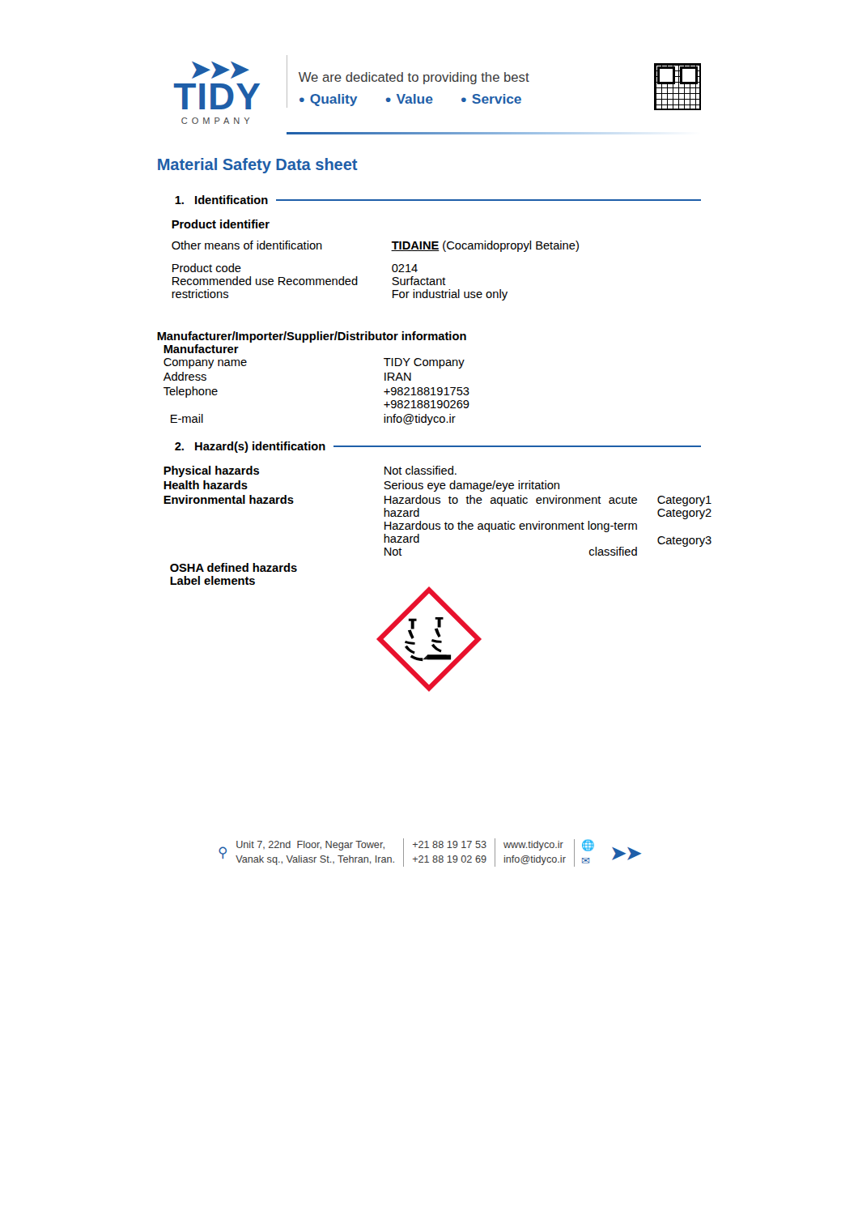➤➤➤
TIDY
COMPANY
We are dedicated to providing the best
Quality Value Service
Material Safety Data sheet
1. Identification
Product identifier
Other means of identification
TIDAINE (Cocamidopropyl Betaine)
Product code
Recommended use Recommended restrictions
0214
Surfactant
For industrial use only
Manufacturer/Importer/Supplier/Distributor information
Manufacturer
Company name
TIDY Company
Address
IRAN
Telephone
+982188191753
+982188190269
E-mail
info@tidyco.ir
2. Hazard(s) identification
Physical hazards
Not classified.
Health hazards
Serious eye damage/eye irritation
Environmental hazards
Hazardous to the aquatic environment acute hazard
Hazardous to the aquatic environment long-term hazard
Not classified
Category1
Category2
Category3
OSHA defined hazards
Label elements
⚲
Unit 7, 22nd Floor, Negar Tower,
Vanak sq., Valiasr St., Tehran, Iran.
+21 88 19 17 53
+21 88 19 02 69
www.tidyco.ir
info@tidyco.ir
🌐 ✉
➤➤